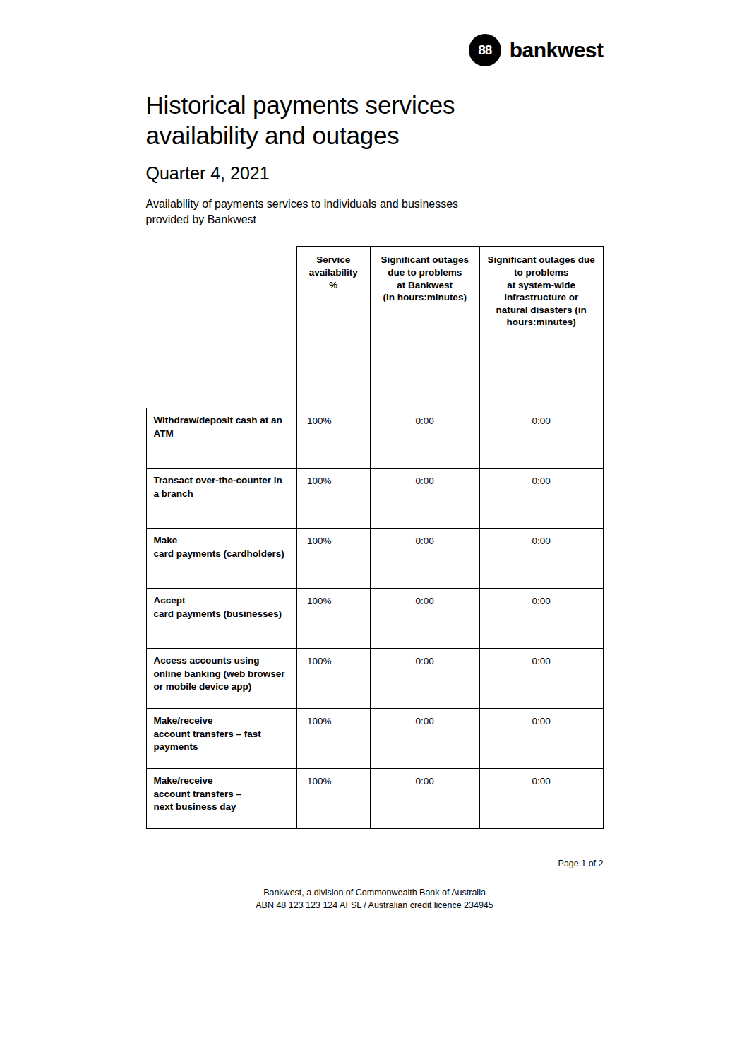88
bankwest
Historical payments services
availability and outages
Quarter 4, 2021
Availability of payments services to individuals and businesses
provided by Bankwest
| | Service availability % | Significant outages due to problems at Bankwest (in hours:minutes) | Significant outages due to problems at system-wide infrastructure or natural disasters (in hours:minutes) |
| --- | --- | --- | --- |
| Withdraw/deposit cash at an ATM | 100% | 0:00 | 0:00 |
| Transact over-the-counter in a branch | 100% | 0:00 | 0:00 |
| Make card payments (cardholders) | 100% | 0:00 | 0:00 |
| Accept card payments (businesses) | 100% | 0:00 | 0:00 |
| Access accounts using online banking (web browser or mobile device app) | 100% | 0:00 | 0:00 |
| Make/receive account transfers – fast payments | 100% | 0:00 | 0:00 |
| Make/receive account transfers – next business day | 100% | 0:00 | 0:00 |
Page 1 of 2
Bankwest, a division of Commonwealth Bank of Australia
ABN 48 123 123 124 AFSL / Australian credit licence 234945